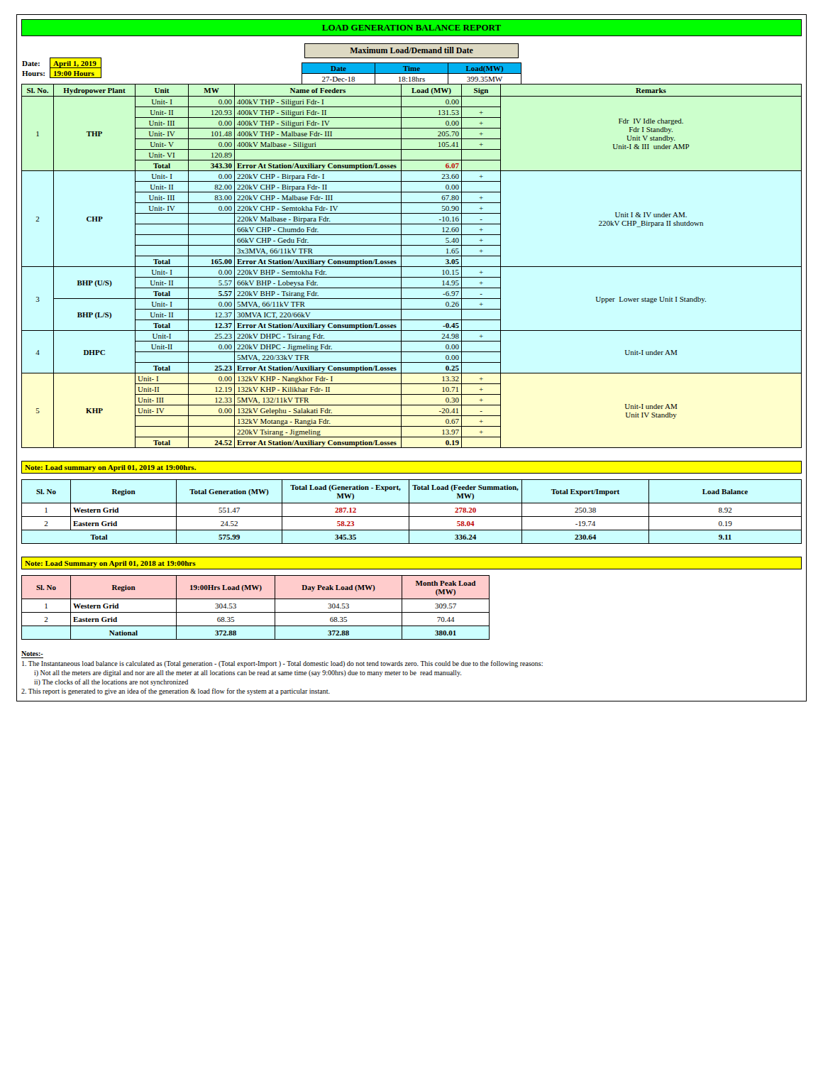LOAD GENERATION BALANCE REPORT
Maximum Load/Demand till Date
| Date | Time | Load(MW) |
| --- | --- | --- |
| 27-Dec-18 | 18:18hrs | 399.35MW |
| Date: | April 1, 2019 |
| Hours: | 19:00 Hours |
| Sl. No. | Hydropower Plant | Unit | MW | Name of Feeders | Load (MW) | Sign | Remarks |
| --- | --- | --- | --- | --- | --- | --- | --- |
| 1 | THP | Unit- I | 0.00 | 400kV THP - Siliguri Fdr- I | 0.00 | | Fdr IV Idle charged. Fdr I Standby. Unit V standby. Unit-I & III under AMP |
| Unit- II | 120.93 | 400kV THP - Siliguri Fdr- II | 131.53 | + |
| Unit- III | 0.00 | 400kV THP - Siliguri Fdr- IV | 0.00 | + |
| Unit- IV | 101.48 | 400kV THP - Malbase Fdr- III | 205.70 | + |
| Unit- V | 0.00 | 400kV Malbase - Siliguri | 105.41 | + |
| Unit- VI | 120.89 | | | |
| Total | 343.30 | Error At Station/Auxiliary Consumption/Losses | 6.07 | |
| 2 | CHP | Unit- I | 0.00 | 220kV CHP - Birpara Fdr- I | 23.60 | + | Unit I & IV under AM. 220kV CHP_Birpara II shutdown |
| Unit- II | 82.00 | 220kV CHP - Birpara Fdr- II | 0.00 | |
| Unit- III | 83.00 | 220kV CHP - Malbase Fdr- III | 67.80 | + |
| Unit- IV | 0.00 | 220kV CHP - Semtokha Fdr- IV | 50.90 | + |
| | | 220kV Malbase - Birpara Fdr. | -10.16 | - |
| | | 66kV CHP - Chumdo Fdr. | 12.60 | + |
| | | 66kV CHP - Gedu Fdr. | 5.40 | + |
| | | 3x3MVA, 66/11kV TFR | 1.65 | + |
| Total | 165.00 | Error At Station/Auxiliary Consumption/Losses | 3.05 | |
| 3 | BHP (U/S) | Unit- I | 0.00 | 220kV BHP - Semtokha Fdr. | 10.15 | + | Upper Lower stage Unit I Standby. |
| Unit- II | 5.57 | 66kV BHP - Lobeysa Fdr. | 14.95 | + |
| Total | 5.57 | 220kV BHP - Tsirang Fdr. | -6.97 | - |
| BHP (L/S) | Unit- I | 0.00 | 5MVA, 66/11kV TFR | 0.26 | + |
| Unit- II | 12.37 | 30MVA ICT, 220/66kV | | |
| Total | 12.37 | Error At Station/Auxiliary Consumption/Losses | -0.45 | |
| 4 | DHPC | Unit-I | 25.23 | 220kV DHPC - Tsirang Fdr. | 24.98 | + | Unit-I under AM |
| Unit-II | 0.00 | 220kV DHPC - Jigmeling Fdr. | 0.00 | |
| | | 5MVA, 220/33kV TFR | 0.00 | |
| Total | 25.23 | Error At Station/Auxiliary Consumption/Losses | 0.25 | |
| 5 | KHP | Unit- I | 0.00 | 132kV KHP - Nangkhor Fdr- I | 13.32 | + | Unit-I under AM Unit IV Standby |
| Unit-II | 12.19 | 132kV KHP - Kilikhar Fdr- II | 10.71 | + |
| Unit- III | 12.33 | 5MVA, 132/11kV TFR | 0.30 | + |
| Unit- IV | 0.00 | 132kV Gelephu - Salakati Fdr. | -20.41 | - |
| | | 132kV Motanga - Rangia Fdr. | 0.67 | + |
| | | 220kV Tsirang - Jigmeling | 13.97 | + |
| Total | 24.52 | Error At Station/Auxiliary Consumption/Losses | 0.19 | |
Note: Load summary on April 01, 2019 at 19:00hrs.
| Sl. No | Region | Total Generation (MW) | Total Load (Generation - Export, MW) | Total Load (Feeder Summation, MW) | Total Export/Import | Load Balance |
| --- | --- | --- | --- | --- | --- | --- |
| 1 | Western Grid | 551.47 | 287.12 | 278.20 | 250.38 | 8.92 |
| 2 | Eastern Grid | 24.52 | 58.23 | 58.04 | -19.74 | 0.19 |
| Total | 575.99 | 345.35 | 336.24 | 230.64 | 9.11 |
Note: Load Summary on April 01, 2018 at 19:00hrs
| Sl. No | Region | 19:00Hrs Load (MW) | Day Peak Load (MW) | Month Peak Load (MW) |
| --- | --- | --- | --- | --- |
| 1 | Western Grid | 304.53 | 304.53 | 309.57 |
| 2 | Eastern Grid | 68.35 | 68.35 | 70.44 |
| | National | 372.88 | 372.88 | 380.01 |
Notes:-
1. The Instantaneous load balance is calculated as (Total generation - (Total export-Import ) - Total domestic load) do not tend towards zero. This could be due to the following reasons:
i) Not all the meters are digital and nor are all the meter at all locations can be read at same time (say 9:00hrs) due to many meter to be read manually.
ii) The clocks of all the locations are not synchronized
2. This report is generated to give an idea of the generation & load flow for the system at a particular instant.